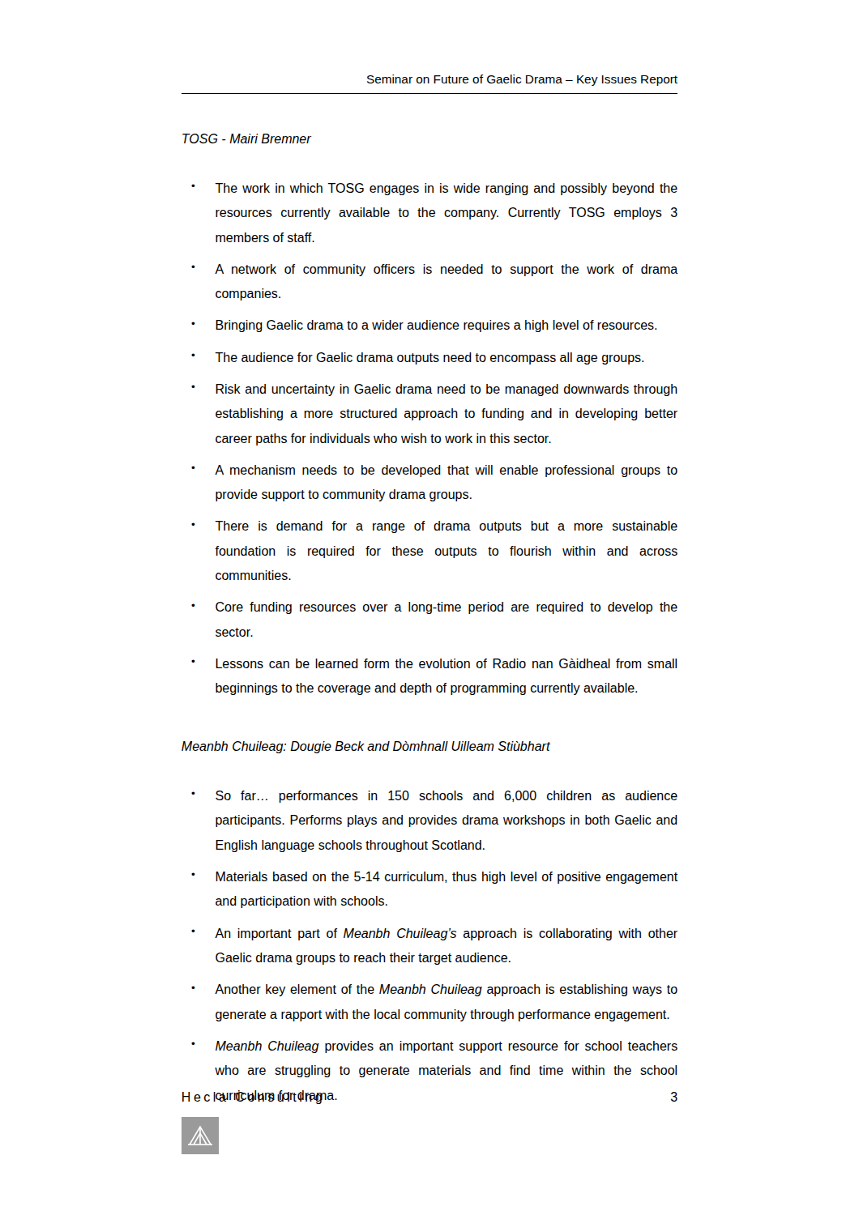Seminar on Future of Gaelic Drama – Key Issues Report
TOSG - Mairi Bremner
The work in which TOSG engages in is wide ranging and possibly beyond the resources currently available to the company. Currently TOSG employs 3 members of staff.
A network of community officers is needed to support the work of drama companies.
Bringing Gaelic drama to a wider audience requires a high level of resources.
The audience for Gaelic drama outputs need to encompass all age groups.
Risk and uncertainty in Gaelic drama need to be managed downwards through establishing a more structured approach to funding and in developing better career paths for individuals who wish to work in this sector.
A mechanism needs to be developed that will enable professional groups to provide support to community drama groups.
There is demand for a range of drama outputs but a more sustainable foundation is required for these outputs to flourish within and across communities.
Core funding resources over a long-time period are required to develop the sector.
Lessons can be learned form the evolution of Radio nan Gàidheal from small beginnings to the coverage and depth of programming currently available.
Meanbh Chuileag: Dougie Beck and Dòmhnall Uilleam Stiùbhart
So far… performances in 150 schools and 6,000 children as audience participants. Performs plays and provides drama workshops in both Gaelic and English language schools throughout Scotland.
Materials based on the 5-14 curriculum, thus high level of positive engagement and participation with schools.
An important part of Meanbh Chuileag’s approach is collaborating with other Gaelic drama groups to reach their target audience.
Another key element of the Meanbh Chuileag approach is establishing ways to generate a rapport with the local community through performance engagement.
Meanbh Chuileag provides an important support resource for school teachers who are struggling to generate materials and find time within the school curriculum for drama.
Hecla Consulting 3